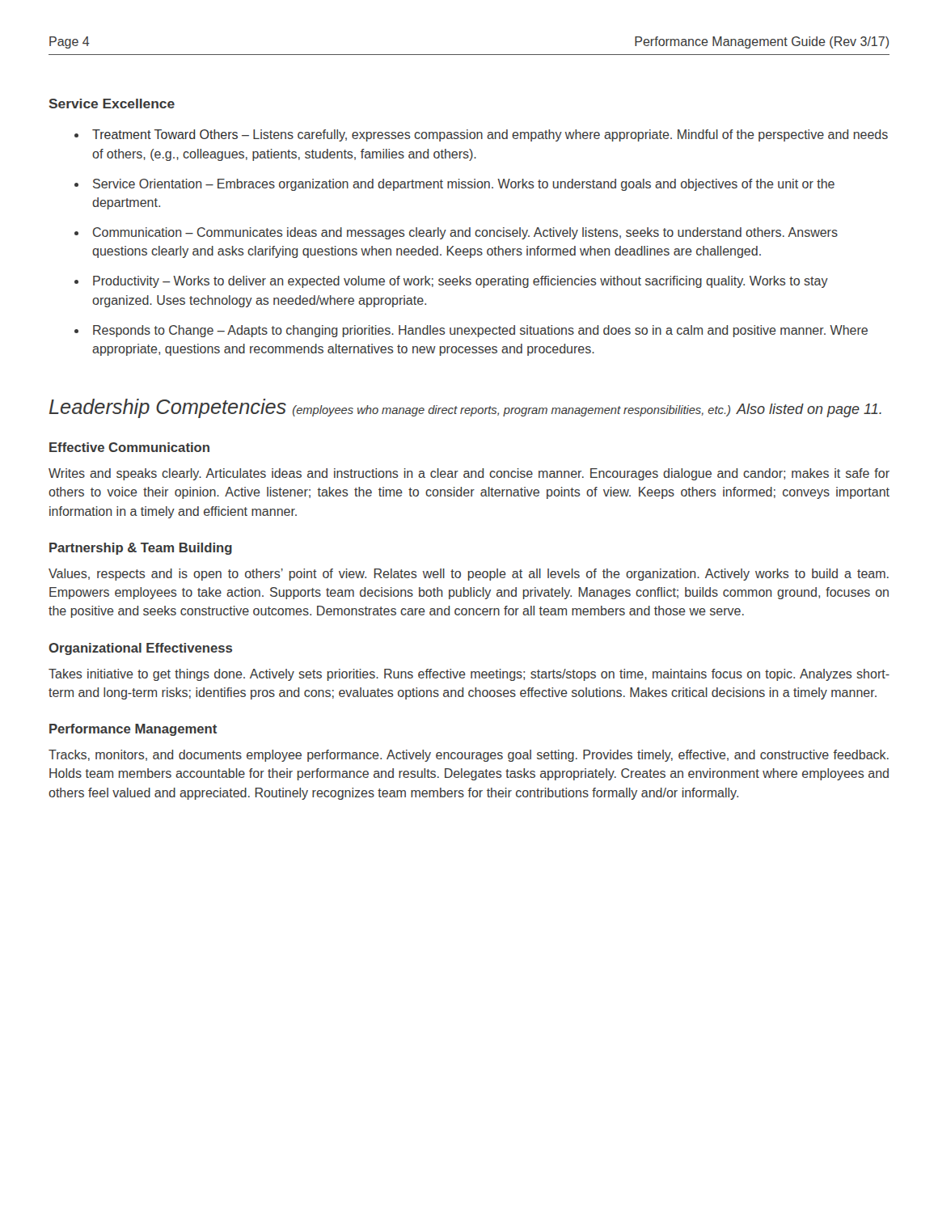Page 4
Performance Management Guide (Rev 3/17)
Service Excellence
Treatment Toward Others – Listens carefully, expresses compassion and empathy where appropriate. Mindful of the perspective and needs of others, (e.g., colleagues, patients, students, families and others).
Service Orientation – Embraces organization and department mission. Works to understand goals and objectives of the unit or the department.
Communication – Communicates ideas and messages clearly and concisely. Actively listens, seeks to understand others. Answers questions clearly and asks clarifying questions when needed. Keeps others informed when deadlines are challenged.
Productivity – Works to deliver an expected volume of work; seeks operating efficiencies without sacrificing quality. Works to stay organized. Uses technology as needed/where appropriate.
Responds to Change – Adapts to changing priorities. Handles unexpected situations and does so in a calm and positive manner. Where appropriate, questions and recommends alternatives to new processes and procedures.
Leadership Competencies (employees who manage direct reports, program management responsibilities, etc.) Also listed on page 11.
Effective Communication
Writes and speaks clearly. Articulates ideas and instructions in a clear and concise manner. Encourages dialogue and candor; makes it safe for others to voice their opinion. Active listener; takes the time to consider alternative points of view. Keeps others informed; conveys important information in a timely and efficient manner.
Partnership & Team Building
Values, respects and is open to others’ point of view. Relates well to people at all levels of the organization. Actively works to build a team. Empowers employees to take action. Supports team decisions both publicly and privately. Manages conflict; builds common ground, focuses on the positive and seeks constructive outcomes. Demonstrates care and concern for all team members and those we serve.
Organizational Effectiveness
Takes initiative to get things done. Actively sets priorities. Runs effective meetings; starts/stops on time, maintains focus on topic. Analyzes short-term and long-term risks; identifies pros and cons; evaluates options and chooses effective solutions. Makes critical decisions in a timely manner.
Performance Management
Tracks, monitors, and documents employee performance. Actively encourages goal setting. Provides timely, effective, and constructive feedback. Holds team members accountable for their performance and results. Delegates tasks appropriately. Creates an environment where employees and others feel valued and appreciated. Routinely recognizes team members for their contributions formally and/or informally.